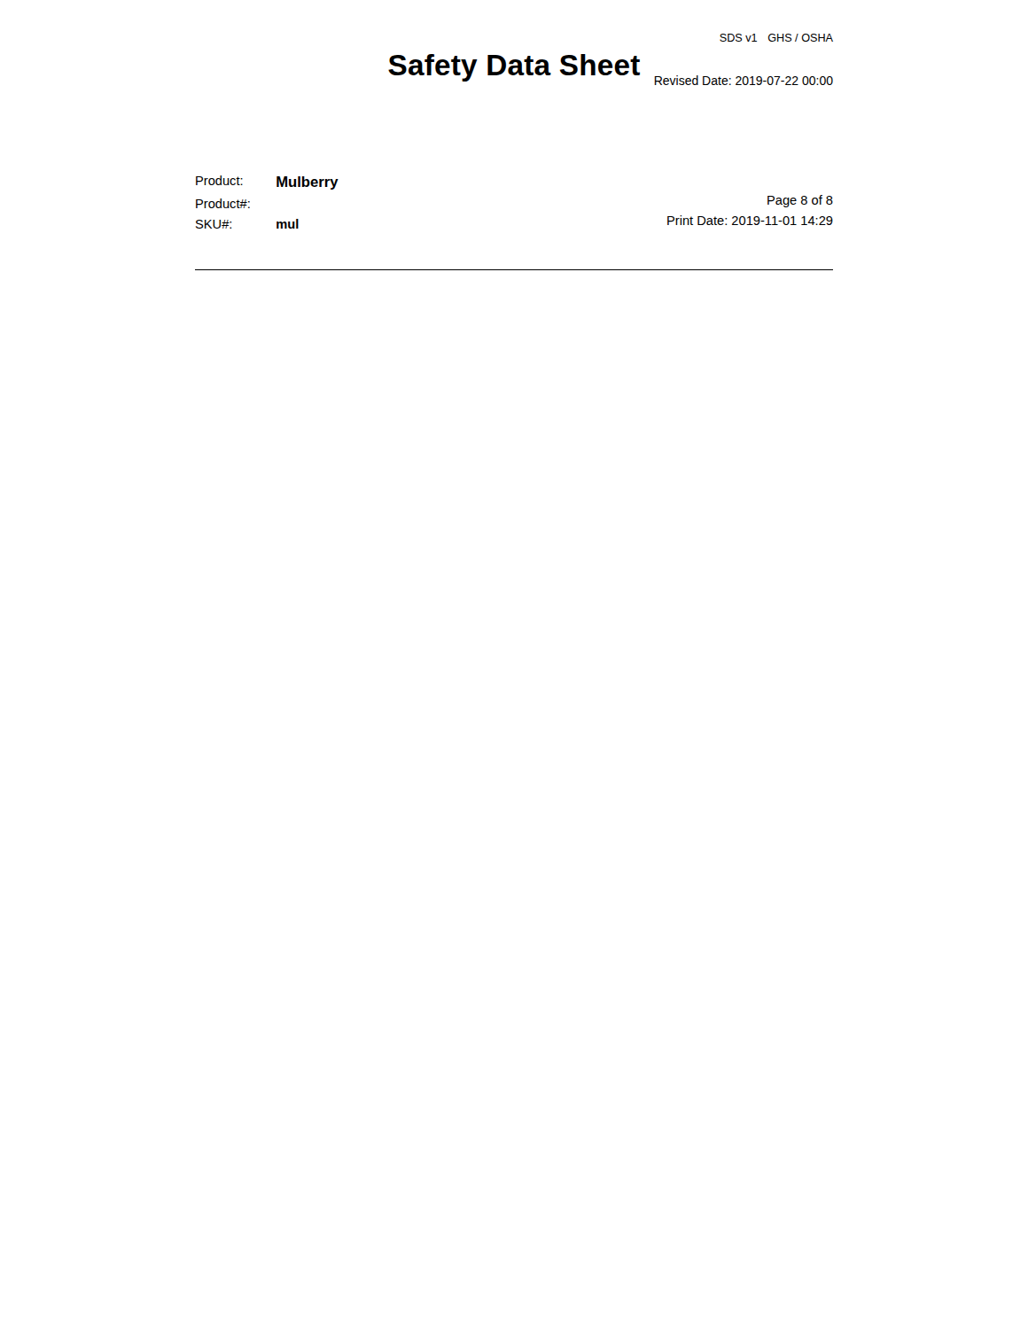SDS v1 GHS / OSHA
Revised Date: 2019-07-22 00:00
Safety Data Sheet
| Product: | Mulberry |
| Product#: | |
| SKU#: | mul |
Page 8 of 8
Print Date: 2019-11-01 14:29